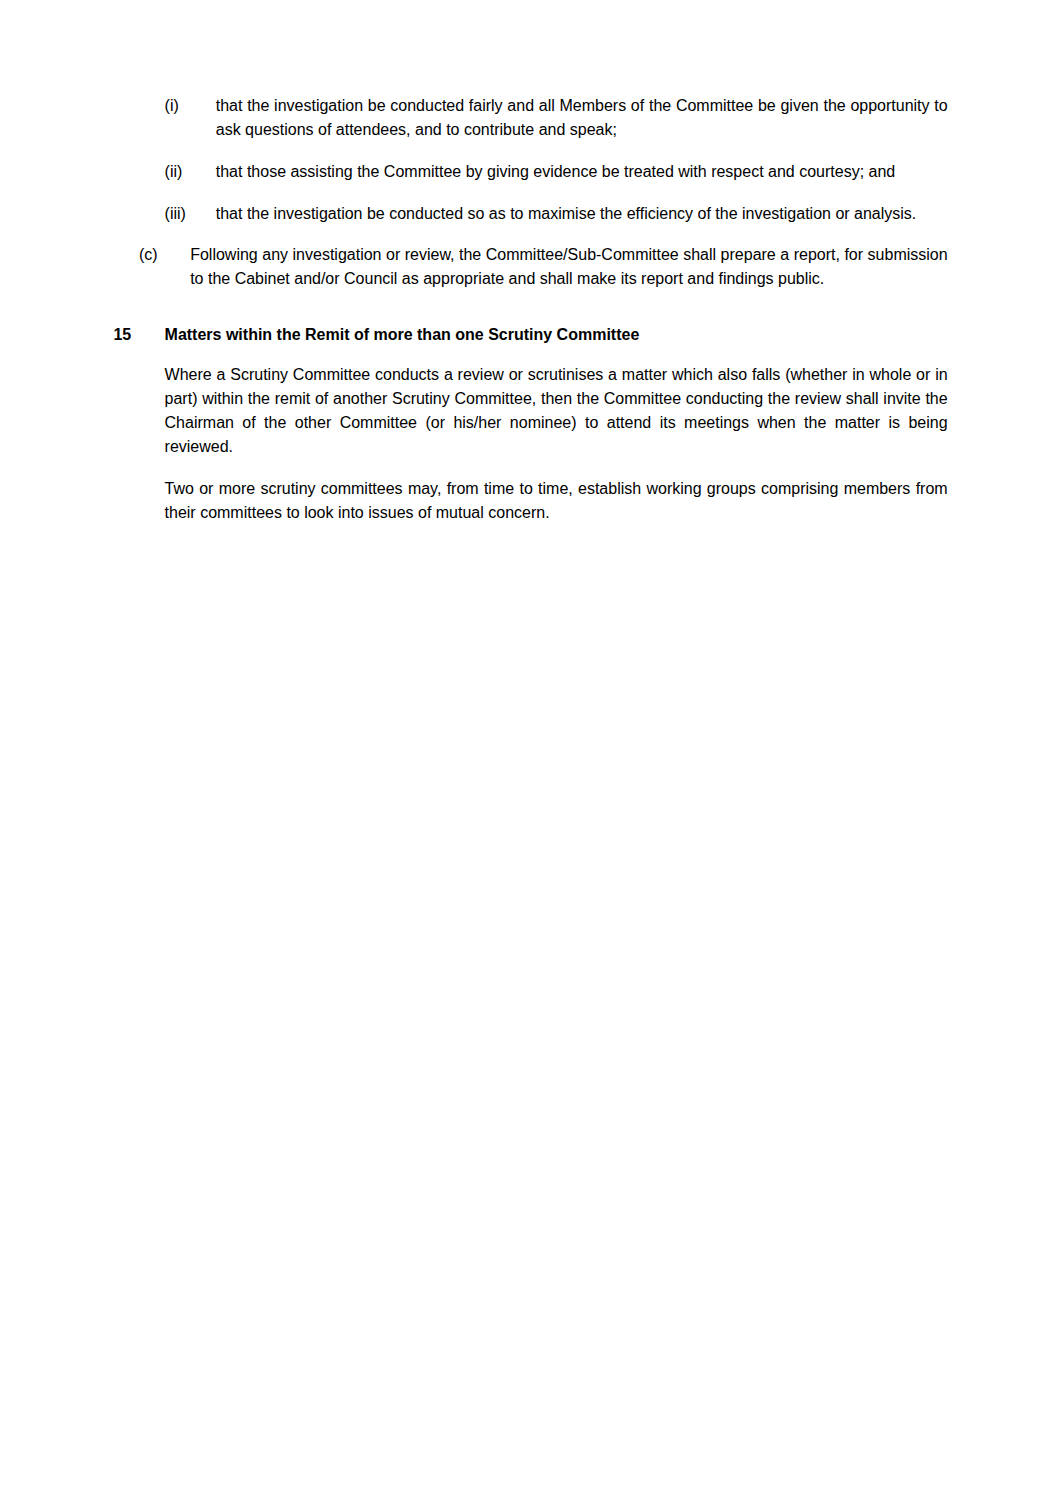(i) that the investigation be conducted fairly and all Members of the Committee be given the opportunity to ask questions of attendees, and to contribute and speak;
(ii) that those assisting the Committee by giving evidence be treated with respect and courtesy; and
(iii) that the investigation be conducted so as to maximise the efficiency of the investigation or analysis.
(c) Following any investigation or review, the Committee/Sub-Committee shall prepare a report, for submission to the Cabinet and/or Council as appropriate and shall make its report and findings public.
15 Matters within the Remit of more than one Scrutiny Committee
Where a Scrutiny Committee conducts a review or scrutinises a matter which also falls (whether in whole or in part) within the remit of another Scrutiny Committee, then the Committee conducting the review shall invite the Chairman of the other Committee (or his/her nominee) to attend its meetings when the matter is being reviewed.
Two or more scrutiny committees may, from time to time, establish working groups comprising members from their committees to look into issues of mutual concern.